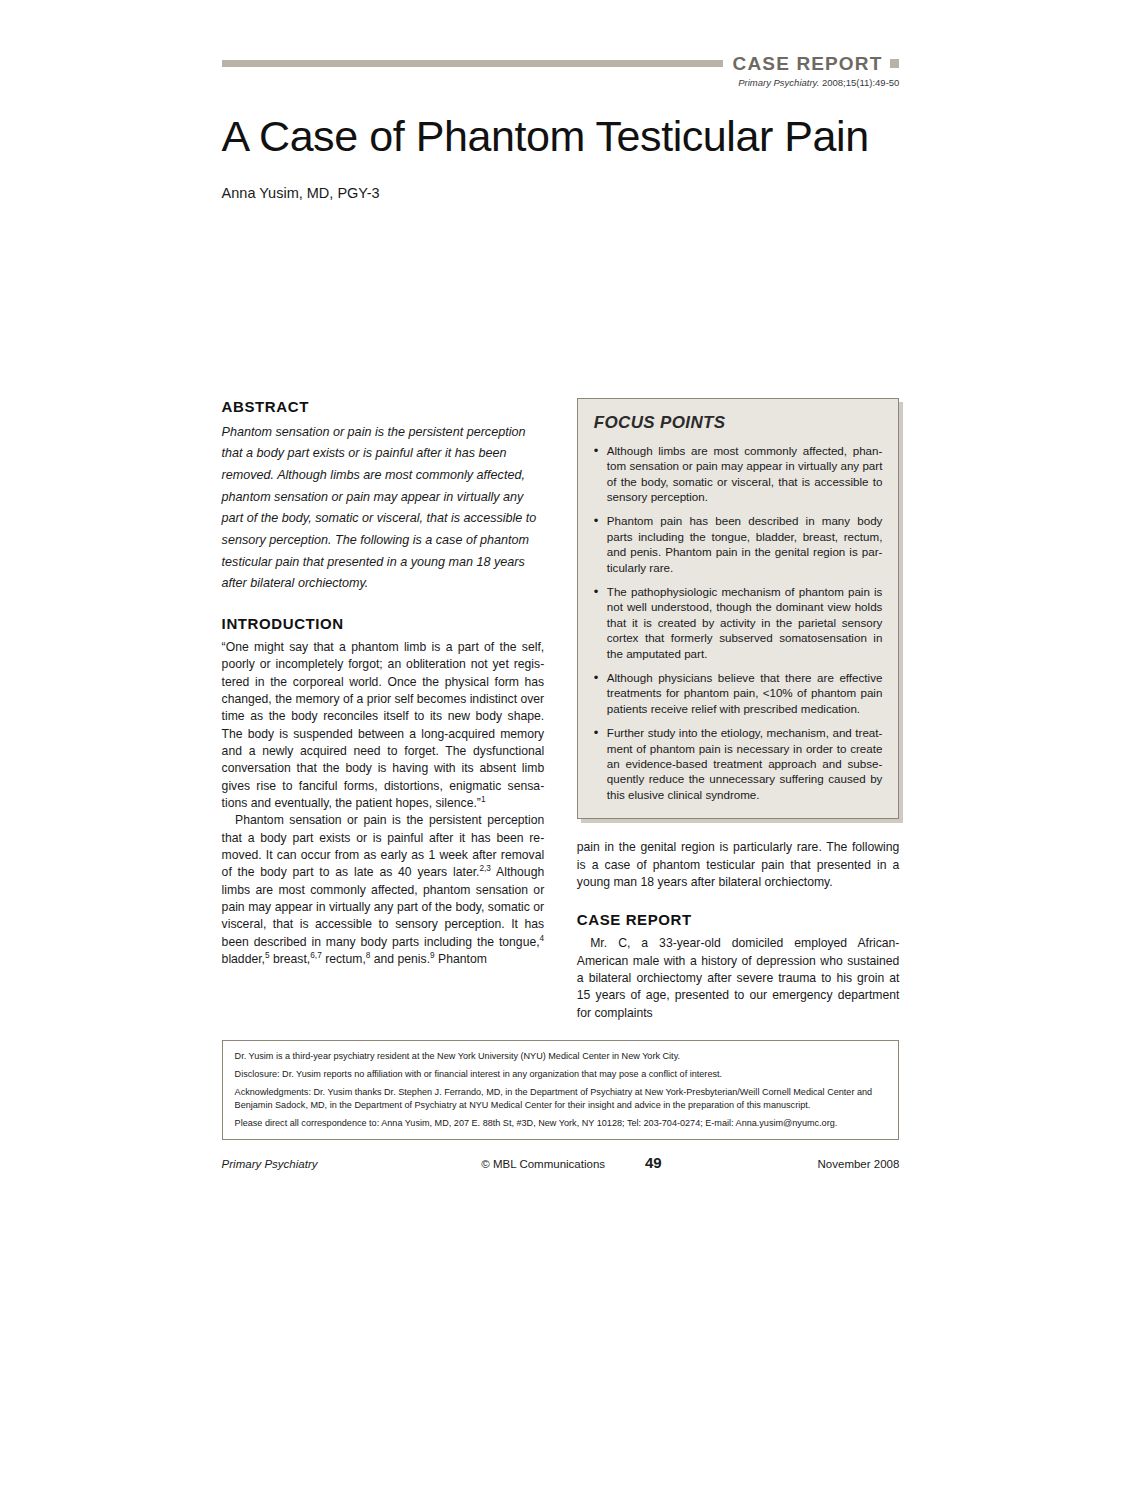CASE REPORT
Primary Psychiatry. 2008;15(11):49-50
A Case of Phantom Testicular Pain
Anna Yusim, MD, PGY-3
ABSTRACT
Phantom sensation or pain is the persistent perception that a body part exists or is painful after it has been removed. Although limbs are most commonly affected, phantom sensation or pain may appear in virtually any part of the body, somatic or visceral, that is accessible to sensory perception. The following is a case of phantom testicular pain that presented in a young man 18 years after bilateral orchiectomy.
INTRODUCTION
“One might say that a phantom limb is a part of the self, poorly or incompletely forgot; an obliteration not yet registered in the corporeal world. Once the physical form has changed, the memory of a prior self becomes indistinct over time as the body reconciles itself to its new body shape. The body is suspended between a long-acquired memory and a newly acquired need to forget. The dysfunctional conversation that the body is having with its absent limb gives rise to fanciful forms, distortions, enigmatic sensations and eventually, the patient hopes, silence.”1
Phantom sensation or pain is the persistent perception that a body part exists or is painful after it has been removed. It can occur from as early as 1 week after removal of the body part to as late as 40 years later.2,3 Although limbs are most commonly affected, phantom sensation or pain may appear in virtually any part of the body, somatic or visceral, that is accessible to sensory perception. It has been described in many body parts including the tongue,4 bladder,5 breast,6,7 rectum,8 and penis.9 Phantom
FOCUS POINTS
Although limbs are most commonly affected, phantom sensation or pain may appear in virtually any part of the body, somatic or visceral, that is accessible to sensory perception.
Phantom pain has been described in many body parts including the tongue, bladder, breast, rectum, and penis. Phantom pain in the genital region is particularly rare.
The pathophysiologic mechanism of phantom pain is not well understood, though the dominant view holds that it is created by activity in the parietal sensory cortex that formerly subserved somatosensation in the amputated part.
Although physicians believe that there are effective treatments for phantom pain, <10% of phantom pain patients receive relief with prescribed medication.
Further study into the etiology, mechanism, and treatment of phantom pain is necessary in order to create an evidence-based treatment approach and subsequently reduce the unnecessary suffering caused by this elusive clinical syndrome.
pain in the genital region is particularly rare. The following is a case of phantom testicular pain that presented in a young man 18 years after bilateral orchiectomy.
CASE REPORT
Mr. C, a 33-year-old domiciled employed African-American male with a history of depression who sustained a bilateral orchiectomy after severe trauma to his groin at 15 years of age, presented to our emergency department for complaints
Dr. Yusim is a third-year psychiatry resident at the New York University (NYU) Medical Center in New York City.
Disclosure: Dr. Yusim reports no affiliation with or financial interest in any organization that may pose a conflict of interest.
Acknowledgments: Dr. Yusim thanks Dr. Stephen J. Ferrando, MD, in the Department of Psychiatry at New York-Presbyterian/Weill Cornell Medical Center and Benjamin Sadock, MD, in the Department of Psychiatry at NYU Medical Center for their insight and advice in the preparation of this manuscript.
Please direct all correspondence to: Anna Yusim, MD, 207 E. 88th St, #3D, New York, NY 10128; Tel: 203-704-0274; E-mail: Anna.yusim@nyumc.org.
Primary Psychiatry
© MBL Communications 49
November 2008